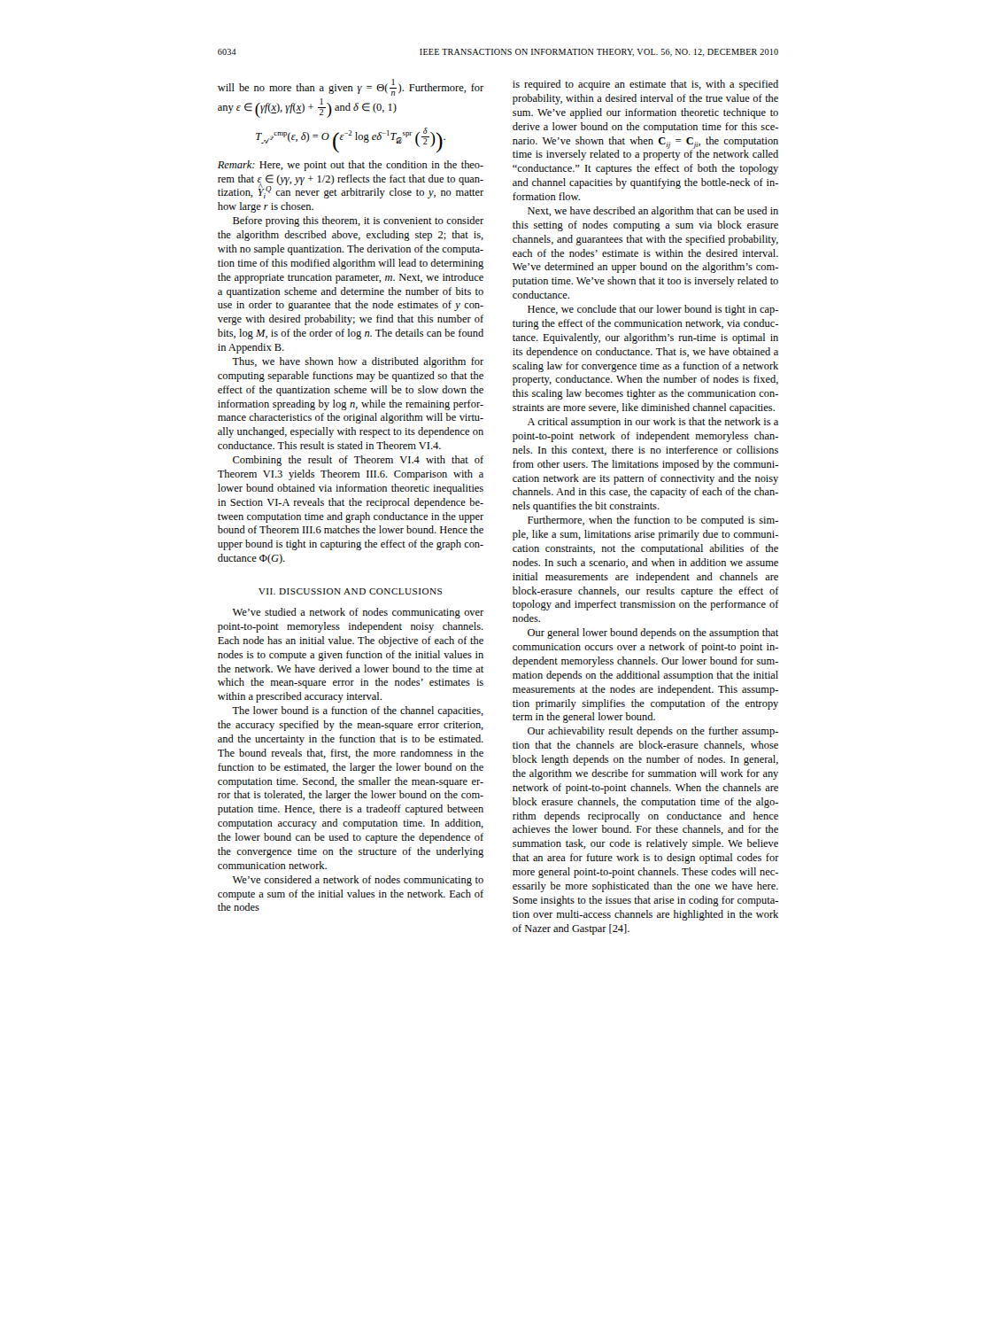6034 IEEE Transactions on Information Theory, Vol. 56, No. 12, December 2010
will be no more than a given γ = Θ(1 n). Furthermore, for any ε ∈ (γf(x), γf(x) + 12) and δ ∈ (0, 1)
T𝒜𝒬cmp(ε, δ) = O (ε−2 log eδ−1T𝒟spr (δ 2)).
Remark: Here, we point out that the condition in the theorem that ε ∈ (yγ, yγ + 1/2) reflects the fact that due to quantization, ^YiQ can never get arbitrarily close to y, no matter how large r is chosen.
Before proving this theorem, it is convenient to consider the algorithm described above, excluding step 2; that is, with no sample quantization. The derivation of the computation time of this modified algorithm will lead to determining the appropriate truncation parameter, m. Next, we introduce a quantization scheme and determine the number of bits to use in order to guarantee that the node estimates of y converge with desired probability; we find that this number of bits, log M, is of the order of log n. The details can be found in Appendix B.
Thus, we have shown how a distributed algorithm for computing separable functions may be quantized so that the effect of the quantization scheme will be to slow down the information spreading by log n, while the remaining performance characteristics of the original algorithm will be virtually unchanged, especially with respect to its dependence on conductance. This result is stated in Theorem VI.4.
Combining the result of Theorem VI.4 with that of Theorem VI.3 yields Theorem III.6. Comparison with a lower bound obtained via information theoretic inequalities in Section VI-A reveals that the reciprocal dependence between computation time and graph conductance in the upper bound of Theorem III.6 matches the lower bound. Hence the upper bound is tight in capturing the effect of the graph conductance Φ(G).
VII. Discussion and Conclusions
We’ve studied a network of nodes communicating over point-to-point memoryless independent noisy channels. Each node has an initial value. The objective of each of the nodes is to compute a given function of the initial values in the network. We have derived a lower bound to the time at which the mean-square error in the nodes’ estimates is within a prescribed accuracy interval.
The lower bound is a function of the channel capacities, the accuracy specified by the mean-square error criterion, and the uncertainty in the function that is to be estimated. The bound reveals that, first, the more randomness in the function to be estimated, the larger the lower bound on the computation time. Second, the smaller the mean-square error that is tolerated, the larger the lower bound on the computation time. Hence, there is a tradeoff captured between computation accuracy and computation time. In addition, the lower bound can be used to capture the dependence of the convergence time on the structure of the underlying communication network.
We’ve considered a network of nodes communicating to compute a sum of the initial values in the network. Each of the nodes
is required to acquire an estimate that is, with a specified probability, within a desired interval of the true value of the sum. We’ve applied our information theoretic technique to derive a lower bound on the computation time for this scenario. We’ve shown that when Cij = Cji, the computation time is inversely related to a property of the network called “conductance.” It captures the effect of both the topology and channel capacities by quantifying the bottle-neck of information flow.
Next, we have described an algorithm that can be used in this setting of nodes computing a sum via block erasure channels, and guarantees that with the specified probability, each of the nodes’ estimate is within the desired interval. We’ve determined an upper bound on the algorithm’s computation time. We’ve shown that it too is inversely related to conductance.
Hence, we conclude that our lower bound is tight in capturing the effect of the communication network, via conductance. Equivalently, our algorithm’s run-time is optimal in its dependence on conductance. That is, we have obtained a scaling law for convergence time as a function of a network property, conductance. When the number of nodes is fixed, this scaling law becomes tighter as the communication constraints are more severe, like diminished channel capacities.
A critical assumption in our work is that the network is a point-to-point network of independent memoryless channels. In this context, there is no interference or collisions from other users. The limitations imposed by the communication network are its pattern of connectivity and the noisy channels. And in this case, the capacity of each of the channels quantifies the bit constraints.
Furthermore, when the function to be computed is simple, like a sum, limitations arise primarily due to communication constraints, not the computational abilities of the nodes. In such a scenario, and when in addition we assume initial measurements are independent and channels are block-erasure channels, our results capture the effect of topology and imperfect transmission on the performance of nodes.
Our general lower bound depends on the assumption that communication occurs over a network of point-to point independent memoryless channels. Our lower bound for summation depends on the additional assumption that the initial measurements at the nodes are independent. This assumption primarily simplifies the computation of the entropy term in the general lower bound.
Our achievability result depends on the further assumption that the channels are block-erasure channels, whose block length depends on the number of nodes. In general, the algorithm we describe for summation will work for any network of point-to-point channels. When the channels are block erasure channels, the computation time of the algorithm depends reciprocally on conductance and hence achieves the lower bound. For these channels, and for the summation task, our code is relatively simple. We believe that an area for future work is to design optimal codes for more general point-to-point channels. These codes will necessarily be more sophisticated than the one we have here. Some insights to the issues that arise in coding for computation over multi-access channels are highlighted in the work of Nazer and Gastpar [24].